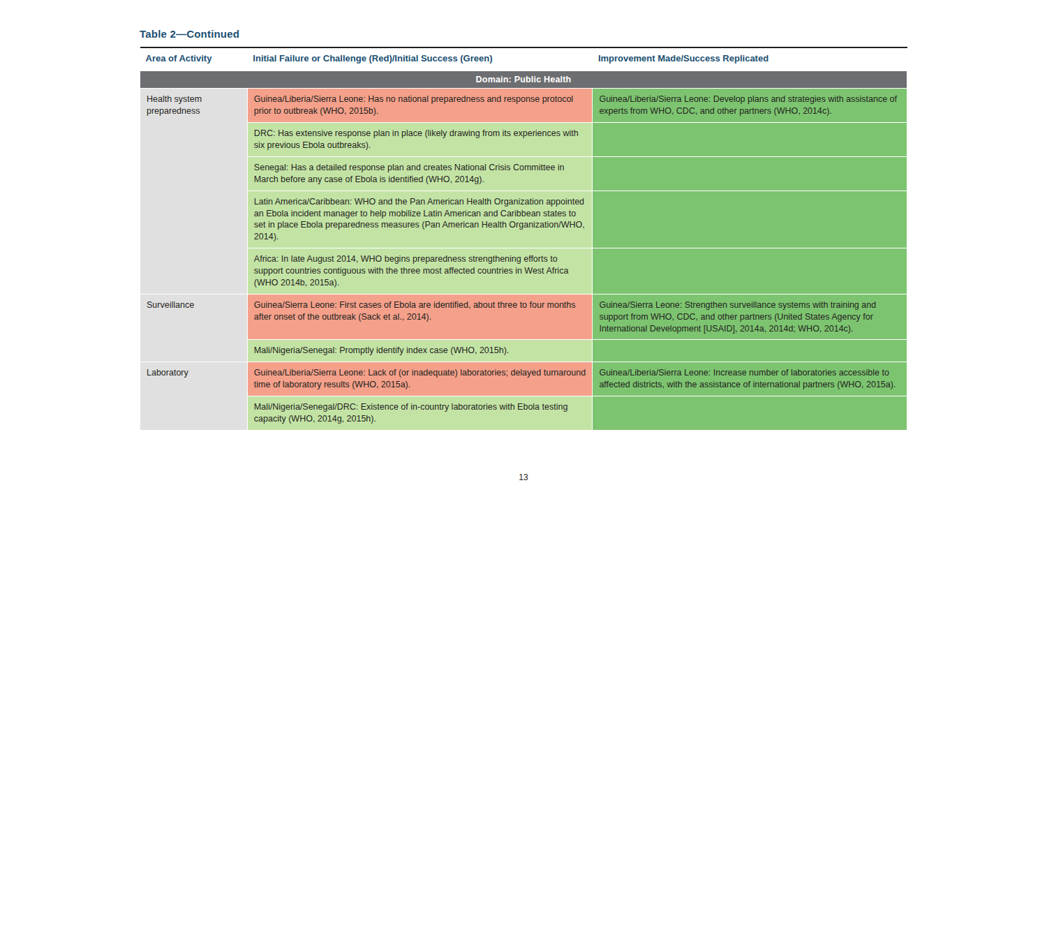Table 2—Continued
| Area of Activity | Initial Failure or Challenge (Red)/Initial Success (Green) | Improvement Made/Success Replicated |
| --- | --- | --- |
| Domain: Public Health |
| Health system preparedness | Guinea/Liberia/Sierra Leone: Has no national preparedness and response protocol prior to outbreak (WHO, 2015b). | Guinea/Liberia/Sierra Leone: Develop plans and strategies with assistance of experts from WHO, CDC, and other partners (WHO, 2014c). |
| DRC: Has extensive response plan in place (likely drawing from its experiences with six previous Ebola outbreaks). | |
| Senegal: Has a detailed response plan and creates National Crisis Committee in March before any case of Ebola is identified (WHO, 2014g). | |
| Latin America/Caribbean: WHO and the Pan American Health Organization appointed an Ebola incident manager to help mobilize Latin American and Caribbean states to set in place Ebola preparedness measures (Pan American Health Organization/WHO, 2014). | |
| Africa: In late August 2014, WHO begins preparedness strengthening efforts to support countries contiguous with the three most affected countries in West Africa (WHO 2014b, 2015a). | |
| Surveillance | Guinea/Sierra Leone: First cases of Ebola are identified, about three to four months after onset of the outbreak (Sack et al., 2014). | Guinea/Sierra Leone: Strengthen surveillance systems with training and support from WHO, CDC, and other partners (United States Agency for International Development [USAID], 2014a, 2014d; WHO, 2014c). |
| Mali/Nigeria/Senegal: Promptly identify index case (WHO, 2015h). | |
| Laboratory | Guinea/Liberia/Sierra Leone: Lack of (or inadequate) laboratories; delayed turnaround time of laboratory results (WHO, 2015a). | Guinea/Liberia/Sierra Leone: Increase number of laboratories accessible to affected districts, with the assistance of international partners (WHO, 2015a). |
| Mali/Nigeria/Senegal/DRC: Existence of in-country laboratories with Ebola testing capacity (WHO, 2014g, 2015h). | |
13